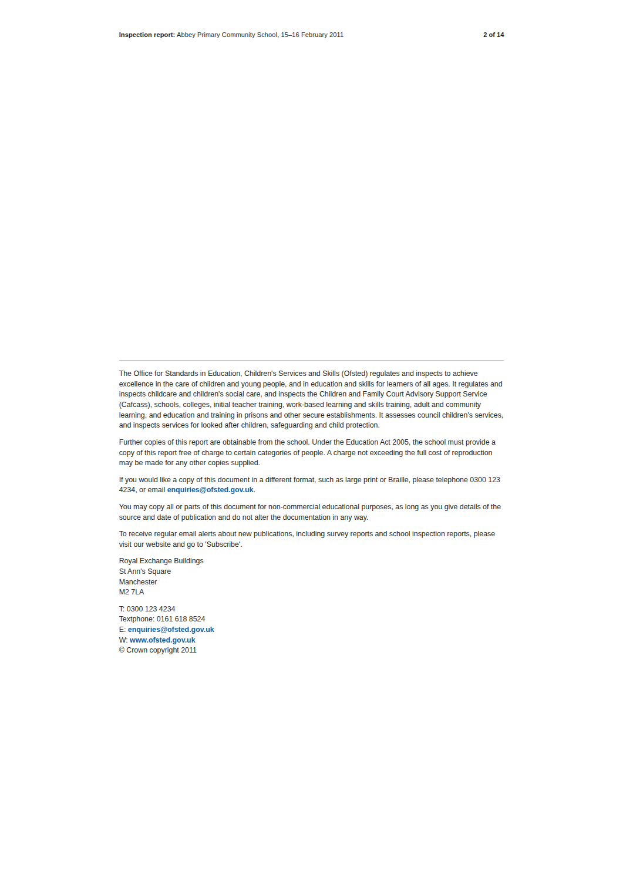Inspection report: Abbey Primary Community School, 15–16 February 2011
2 of 14
The Office for Standards in Education, Children's Services and Skills (Ofsted) regulates and inspects to achieve excellence in the care of children and young people, and in education and skills for learners of all ages. It regulates and inspects childcare and children's social care, and inspects the Children and Family Court Advisory Support Service (Cafcass), schools, colleges, initial teacher training, work-based learning and skills training, adult and community learning, and education and training in prisons and other secure establishments. It assesses council children's services, and inspects services for looked after children, safeguarding and child protection.
Further copies of this report are obtainable from the school. Under the Education Act 2005, the school must provide a copy of this report free of charge to certain categories of people. A charge not exceeding the full cost of reproduction may be made for any other copies supplied.
If you would like a copy of this document in a different format, such as large print or Braille, please telephone 0300 123 4234, or email enquiries@ofsted.gov.uk.
You may copy all or parts of this document for non-commercial educational purposes, as long as you give details of the source and date of publication and do not alter the documentation in any way.
To receive regular email alerts about new publications, including survey reports and school inspection reports, please visit our website and go to 'Subscribe'.
Royal Exchange Buildings
St Ann's Square
Manchester
M2 7LA
T: 0300 123 4234
Textphone: 0161 618 8524
E: enquiries@ofsted.gov.uk
W: www.ofsted.gov.uk
© Crown copyright 2011